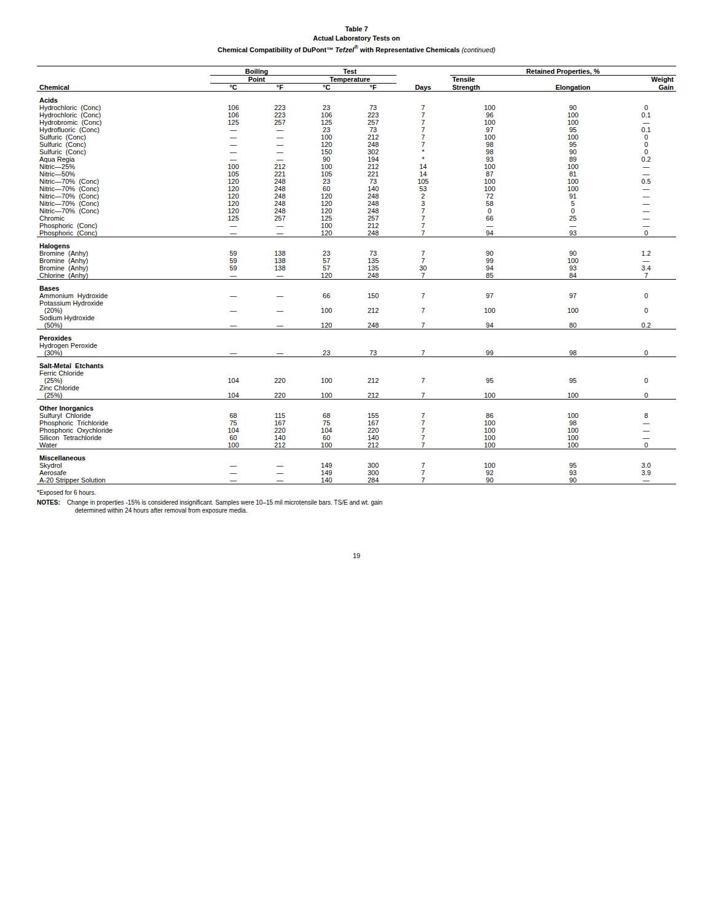Table 7
Actual Laboratory Tests on
Chemical Compatibility of DuPont™ Tefzel® with Representative Chemicals (continued)
| | Boiling | Test | | Retained Properties, % |
| --- | --- | --- | --- | --- |
| | Point | Temperature | | Tensile | | Weight |
| Chemical | °C | °F | °C | °F | Days | Strength | Elongation | Gain |
| Acids |
| Hydrochloric (Conc) | 106 | 223 | 23 | 73 | 7 | 100 | 90 | 0 |
| Hydrochloric (Conc) | 106 | 223 | 106 | 223 | 7 | 96 | 100 | 0.1 |
| Hydrobromic (Conc) | 125 | 257 | 125 | 257 | 7 | 100 | 100 | — |
| Hydrofluoric (Conc) | — | — | 23 | 73 | 7 | 97 | 95 | 0.1 |
| Sulfuric (Conc) | — | — | 100 | 212 | 7 | 100 | 100 | 0 |
| Sulfuric (Conc) | — | — | 120 | 248 | 7 | 98 | 95 | 0 |
| Sulfuric (Conc) | — | — | 150 | 302 | * | 98 | 90 | 0 |
| Aqua Regia | — | — | 90 | 194 | * | 93 | 89 | 0.2 |
| Nitric—25% | 100 | 212 | 100 | 212 | 14 | 100 | 100 | — |
| Nitric—50% | 105 | 221 | 105 | 221 | 14 | 87 | 81 | — |
| Nitric—70% (Conc) | 120 | 248 | 23 | 73 | 105 | 100 | 100 | 0.5 |
| Nitric—70% (Conc) | 120 | 248 | 60 | 140 | 53 | 100 | 100 | — |
| Nitric—70% (Conc) | 120 | 248 | 120 | 248 | 2 | 72 | 91 | — |
| Nitric—70% (Conc) | 120 | 248 | 120 | 248 | 3 | 58 | 5 | — |
| Nitric—70% (Conc) | 120 | 248 | 120 | 248 | 7 | 0 | 0 | — |
| Chromic | 125 | 257 | 125 | 257 | 7 | 66 | 25 | — |
| Phosphoric (Conc) | — | — | 100 | 212 | 7 | — | — | — |
| Phosphoric (Conc) | — | — | 120 | 248 | 7 | 94 | 93 | 0 |
| Halogens |
| Bromine (Anhy) | 59 | 138 | 23 | 73 | 7 | 90 | 90 | 1.2 |
| Bromine (Anhy) | 59 | 138 | 57 | 135 | 7 | 99 | 100 | — |
| Bromine (Anhy) | 59 | 138 | 57 | 135 | 30 | 94 | 93 | 3.4 |
| Chlorine (Anhy) | — | — | 120 | 248 | 7 | 85 | 84 | 7 |
| Bases |
| Ammonium Hydroxide | — | — | 66 | 150 | 7 | 97 | 97 | 0 |
| Potassium Hydroxide | | | | | | | | |
| (20%) | — | — | 100 | 212 | 7 | 100 | 100 | 0 |
| Sodium Hydroxide | | | | | | | | |
| (50%) | — | — | 120 | 248 | 7 | 94 | 80 | 0.2 |
| Peroxides |
| Hydrogen Peroxide | | | | | | | | |
| (30%) | — | — | 23 | 73 | 7 | 99 | 98 | 0 |
| Salt-Metal Etchants |
| Ferric Chloride | | | | | | | | |
| (25%) | 104 | 220 | 100 | 212 | 7 | 95 | 95 | 0 |
| Zinc Chloride | | | | | | | | |
| (25%) | 104 | 220 | 100 | 212 | 7 | 100 | 100 | 0 |
| Other Inorganics |
| Sulfuryl Chloride | 68 | 115 | 68 | 155 | 7 | 86 | 100 | 8 |
| Phosphoric Trichloride | 75 | 167 | 75 | 167 | 7 | 100 | 98 | — |
| Phosphoric Oxychloride | 104 | 220 | 104 | 220 | 7 | 100 | 100 | — |
| Silicon Tetrachloride | 60 | 140 | 60 | 140 | 7 | 100 | 100 | — |
| Water | 100 | 212 | 100 | 212 | 7 | 100 | 100 | 0 |
| Miscellaneous |
| Skydrol | — | — | 149 | 300 | 7 | 100 | 95 | 3.0 |
| Aerosafe | — | — | 149 | 300 | 7 | 92 | 93 | 3.9 |
| A-20 Stripper Solution | — | — | 140 | 284 | 7 | 90 | 90 | — |
*Exposed for 6 hours.
NOTES: Change in properties -15% is considered insignificant. Samples were 10–15 mil microtensile bars. TS/E and wt. gain
determined within 24 hours after removal from exposure media.
19